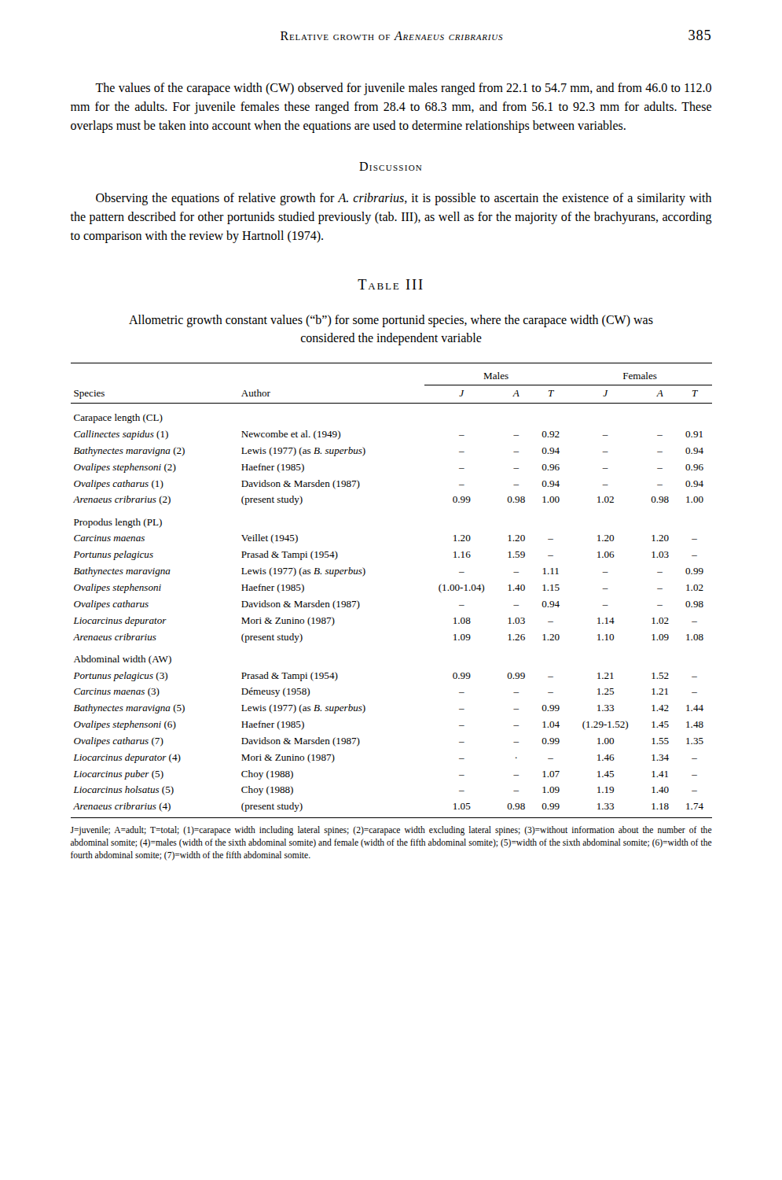Relative growth of Arenaeus cribrarius 385
The values of the carapace width (CW) observed for juvenile males ranged from 22.1 to 54.7 mm, and from 46.0 to 112.0 mm for the adults. For juvenile females these ranged from 28.4 to 68.3 mm, and from 56.1 to 92.3 mm for adults. These overlaps must be taken into account when the equations are used to determine relationships between variables.
Discussion
Observing the equations of relative growth for A. cribrarius, it is possible to ascertain the existence of a similarity with the pattern described for other portunids studied previously (tab. III), as well as for the majority of the brachyurans, according to comparison with the review by Hartnoll (1974).
Table III
Allometric growth constant values (“b”) for some portunid species, where the carapace width (CW) was considered the independent variable
| | | Males | Females |
| --- | --- | --- | --- |
| Species | Author | J | A | T | J | A | T |
| Carapace length (CL) |
| Callinectes sapidus (1) | Newcombe et al. (1949) | – | – | 0.92 | – | – | 0.91 |
| Bathynectes maravigna (2) | Lewis (1977) (as B. superbus ) | – | – | 0.94 | – | – | 0.94 |
| Ovalipes stephensoni (2) | Haefner (1985) | – | – | 0.96 | – | – | 0.96 |
| Ovalipes catharus (1) | Davidson & Marsden (1987) | – | – | 0.94 | – | – | 0.94 |
| Arenaeus cribrarius (2) | (present study) | 0.99 | 0.98 | 1.00 | 1.02 | 0.98 | 1.00 |
| Propodus length (PL) |
| Carcinus maenas | Veillet (1945) | 1.20 | 1.20 | – | 1.20 | 1.20 | – |
| Portunus pelagicus | Prasad & Tampi (1954) | 1.16 | 1.59 | – | 1.06 | 1.03 | – |
| Bathynectes maravigna | Lewis (1977) (as B. superbus ) | – | – | 1.11 | – | – | 0.99 |
| Ovalipes stephensoni | Haefner (1985) | (1.00-1.04) | 1.40 | 1.15 | – | – | 1.02 |
| Ovalipes catharus | Davidson & Marsden (1987) | – | – | 0.94 | – | – | 0.98 |
| Liocarcinus depurator | Mori & Zunino (1987) | 1.08 | 1.03 | – | 1.14 | 1.02 | – |
| Arenaeus cribrarius | (present study) | 1.09 | 1.26 | 1.20 | 1.10 | 1.09 | 1.08 |
| Abdominal width (AW) |
| Portunus pelagicus (3) | Prasad & Tampi (1954) | 0.99 | 0.99 | – | 1.21 | 1.52 | – |
| Carcinus maenas (3) | Démeusy (1958) | – | – | – | 1.25 | 1.21 | – |
| Bathynectes maravigna (5) | Lewis (1977) (as B. superbus ) | – | – | 0.99 | 1.33 | 1.42 | 1.44 |
| Ovalipes stephensoni (6) | Haefner (1985) | – | – | 1.04 | (1.29-1.52) | 1.45 | 1.48 |
| Ovalipes catharus (7) | Davidson & Marsden (1987) | – | – | 0.99 | 1.00 | 1.55 | 1.35 |
| Liocarcinus depurator (4) | Mori & Zunino (1987) | – | · | – | 1.46 | 1.34 | – |
| Liocarcinus puber (5) | Choy (1988) | – | – | 1.07 | 1.45 | 1.41 | – |
| Liocarcinus holsatus (5) | Choy (1988) | – | – | 1.09 | 1.19 | 1.40 | – |
| Arenaeus cribrarius (4) | (present study) | 1.05 | 0.98 | 0.99 | 1.33 | 1.18 | 1.74 |
J=juvenile; A=adult; T=total; (1)=carapace width including lateral spines; (2)=carapace width excluding lateral spines; (3)=without information about the number of the abdominal somite; (4)=males (width of the sixth abdominal somite) and female (width of the fifth abdominal somite); (5)=width of the sixth abdominal somite; (6)=width of the fourth abdominal somite; (7)=width of the fifth abdominal somite.